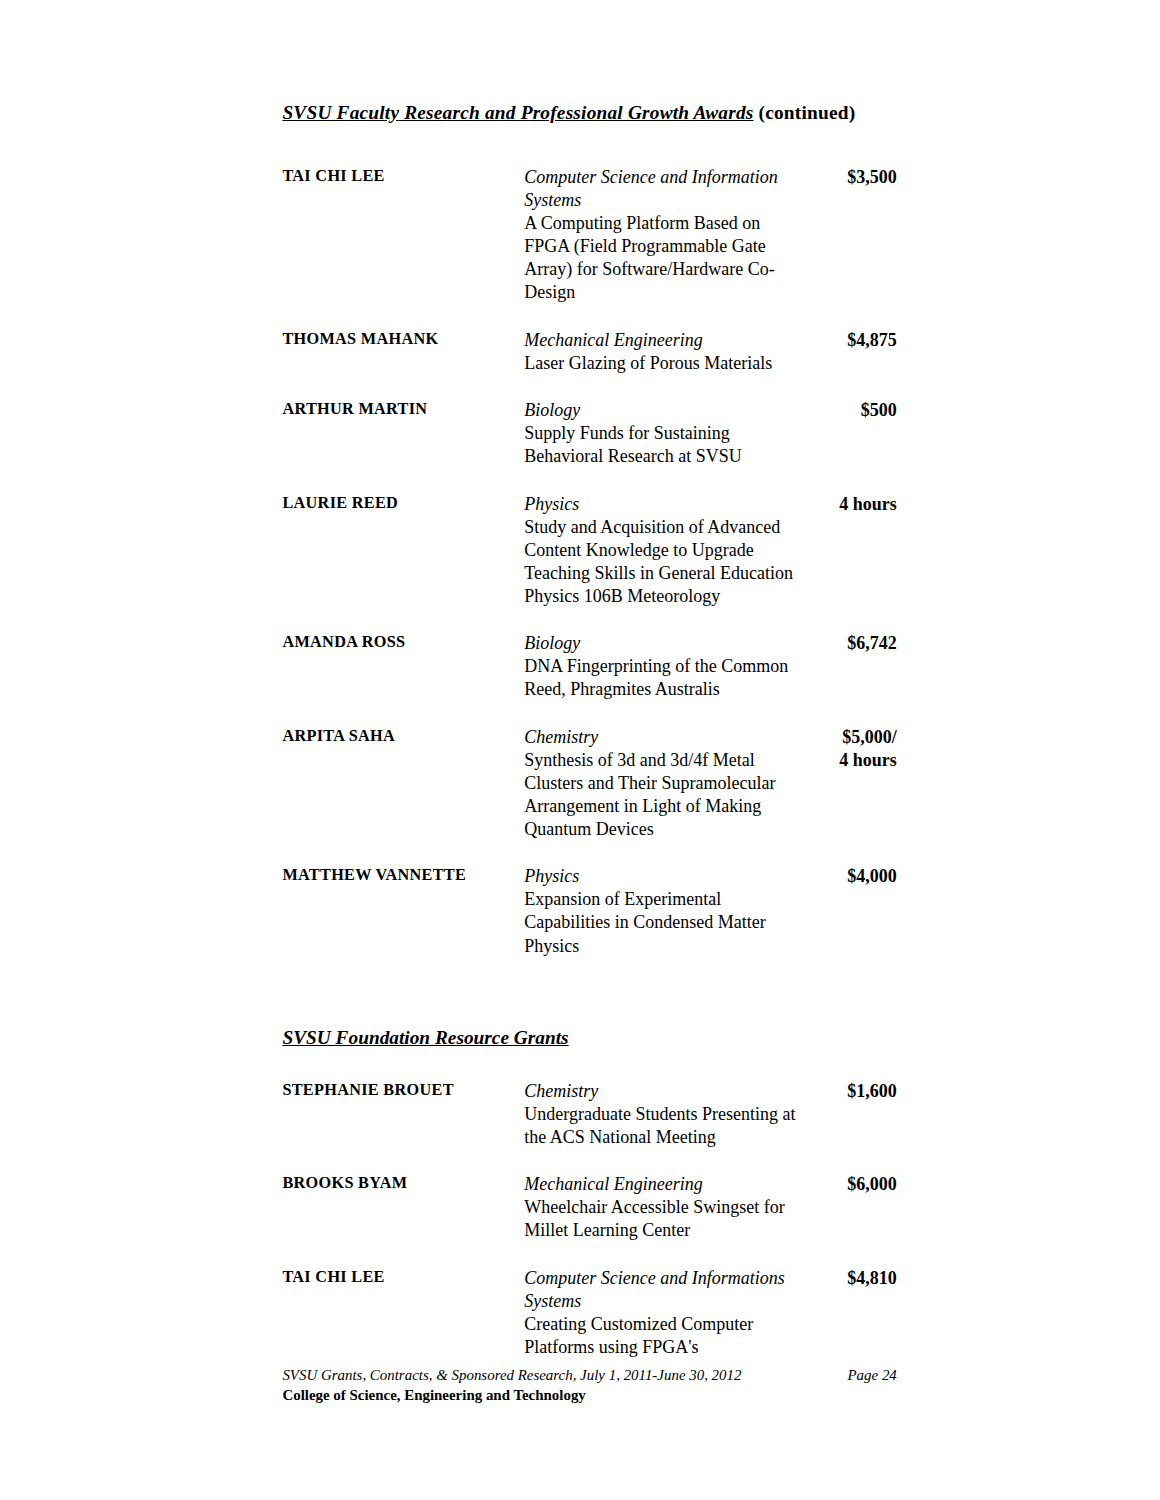SVSU Faculty Research and Professional Growth Awards (continued)
| Tai Chi Lee | Computer Science and Information Systems A Computing Platform Based on FPGA (Field Programmable Gate Array) for Software/Hardware Co-Design | $3,500 |
| Thomas Mahank | Mechanical Engineering Laser Glazing of Porous Materials | $4,875 |
| Arthur Martin | Biology Supply Funds for Sustaining Behavioral Research at SVSU | $500 |
| Laurie Reed | Physics Study and Acquisition of Advanced Content Knowledge to Upgrade Teaching Skills in General Education Physics 106B Meteorology | 4 hours |
| Amanda Ross | Biology DNA Fingerprinting of the Common Reed, Phragmites Australis | $6,742 |
| Arpita Saha | Chemistry Synthesis of 3d and 3d/4f Metal Clusters and Their Supramolecular Arrangement in Light of Making Quantum Devices | $5,000/ 4 hours |
| Matthew Vannette | Physics Expansion of Experimental Capabilities in Condensed Matter Physics | $4,000 |
SVSU Foundation Resource Grants
| Stephanie Brouet | Chemistry Undergraduate Students Presenting at the ACS National Meeting | $1,600 |
| Brooks Byam | Mechanical Engineering Wheelchair Accessible Swingset for Millet Learning Center | $6,000 |
| Tai Chi Lee | Computer Science and Informations Systems Creating Customized Computer Platforms using FPGA's | $4,810 |
SVSU Grants, Contracts, & Sponsored Research, July 1, 2011-June 30, 2012
Page 24
College of Science, Engineering and Technology